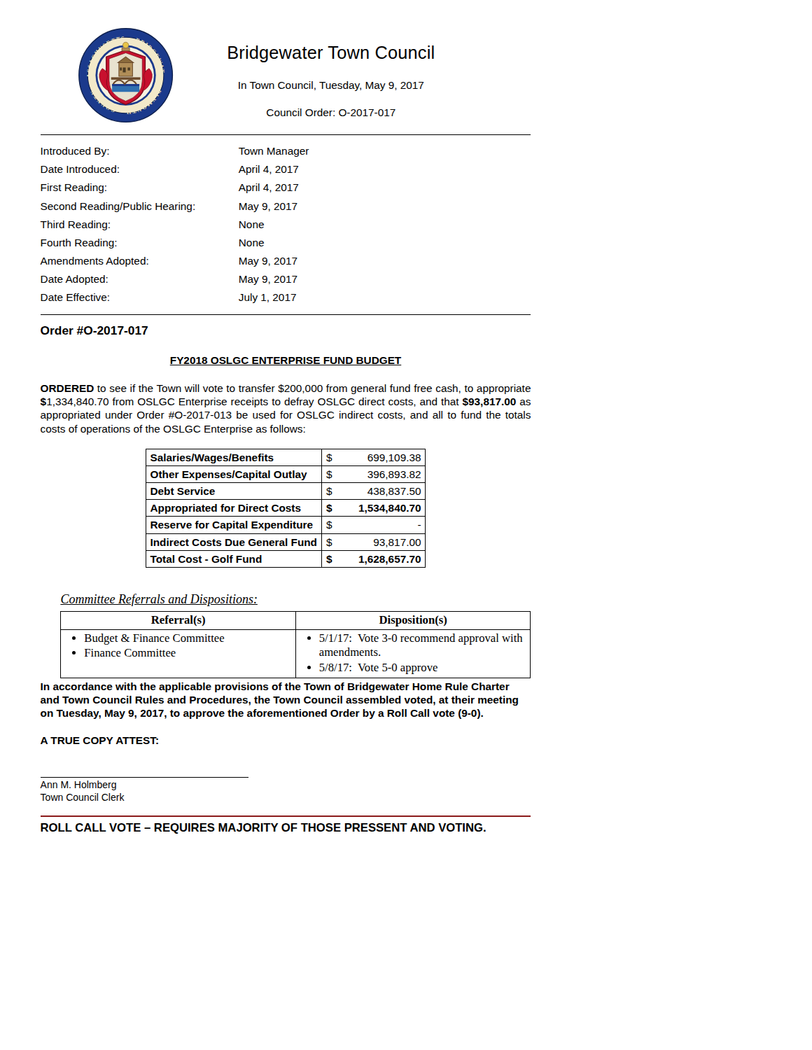MASSACHUSETTS BRIDGEWATER PLYMOUTH COUNTY
Bridgewater Town Council
In Town Council, Tuesday, May 9, 2017
Council Order: O-2017-017
| Introduced By: | Town Manager |
| Date Introduced: | April 4, 2017 |
| First Reading: | April 4, 2017 |
| Second Reading/Public Hearing: | May 9, 2017 |
| Third Reading: | None |
| Fourth Reading: | None |
| Amendments Adopted: | May 9, 2017 |
| Date Adopted: | May 9, 2017 |
| Date Effective: | July 1, 2017 |
Order #O-2017-017
FY2018 OSLGC ENTERPRISE FUND BUDGET
ORDERED to see if the Town will vote to transfer $200,000 from general fund free cash, to appropriate $1,334,840.70 from OSLGC Enterprise receipts to defray OSLGC direct costs, and that $93,817.00 as appropriated under Order #O-2017-013 be used for OSLGC indirect costs, and all to fund the totals costs of operations of the OSLGC Enterprise as follows:
| Salaries/Wages/Benefits | $ | 699,109.38 |
| Other Expenses/Capital Outlay | $ | 396,893.82 |
| Debt Service | $ | 438,837.50 |
| Appropriated for Direct Costs | $ | 1,534,840.70 |
| Reserve for Capital Expenditure | $ | - |
| Indirect Costs Due General Fund | $ | 93,817.00 |
| Total Cost - Golf Fund | $ | 1,628,657.70 |
Committee Referrals and Dispositions:
| Referral(s) | Disposition(s) |
| --- | --- |
| Budget & Finance Committee Finance Committee | 5/1/17: Vote 3-0 recommend approval with amendments. 5/8/17: Vote 5-0 approve |
In accordance with the applicable provisions of the Town of Bridgewater Home Rule Charter and Town Council Rules and Procedures, the Town Council assembled voted, at their meeting on Tuesday, May 9, 2017, to approve the aforementioned Order by a Roll Call vote (9-0).
A TRUE COPY ATTEST:
Ann M. Holmberg
Town Council Clerk
ROLL CALL VOTE – REQUIRES MAJORITY OF THOSE PRESSENT AND VOTING.